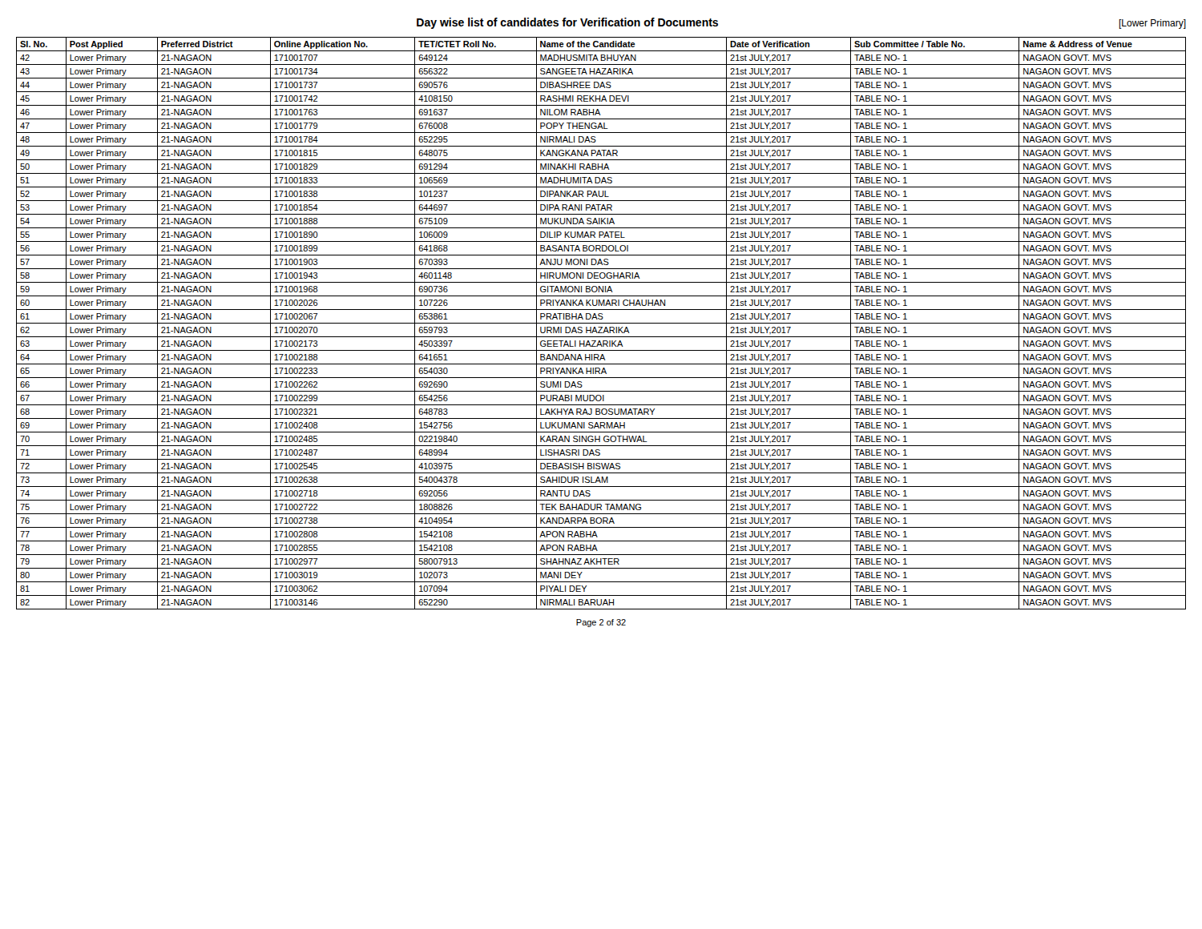Day wise list of candidates for Verification of Documents
[Lower Primary]
| Sl. No. | Post Applied | Preferred District | Online Application No. | TET/CTET Roll No. | Name of the Candidate | Date of Verification | Sub Committee / Table No. | Name & Address of Venue |
| --- | --- | --- | --- | --- | --- | --- | --- | --- |
| 42 | Lower Primary | 21-NAGAON | 171001707 | 649124 | MADHUSMITA BHUYAN | 21st JULY,2017 | TABLE NO- 1 | NAGAON GOVT. MVS |
| 43 | Lower Primary | 21-NAGAON | 171001734 | 656322 | SANGEETA HAZARIKA | 21st JULY,2017 | TABLE NO- 1 | NAGAON GOVT. MVS |
| 44 | Lower Primary | 21-NAGAON | 171001737 | 690576 | DIBASHREE DAS | 21st JULY,2017 | TABLE NO- 1 | NAGAON GOVT. MVS |
| 45 | Lower Primary | 21-NAGAON | 171001742 | 4108150 | RASHMI REKHA DEVI | 21st JULY,2017 | TABLE NO- 1 | NAGAON GOVT. MVS |
| 46 | Lower Primary | 21-NAGAON | 171001763 | 691637 | NILOM RABHA | 21st JULY,2017 | TABLE NO- 1 | NAGAON GOVT. MVS |
| 47 | Lower Primary | 21-NAGAON | 171001779 | 676008 | POPY THENGAL | 21st JULY,2017 | TABLE NO- 1 | NAGAON GOVT. MVS |
| 48 | Lower Primary | 21-NAGAON | 171001784 | 652295 | NIRMALI DAS | 21st JULY,2017 | TABLE NO- 1 | NAGAON GOVT. MVS |
| 49 | Lower Primary | 21-NAGAON | 171001815 | 648075 | KANGKANA PATAR | 21st JULY,2017 | TABLE NO- 1 | NAGAON GOVT. MVS |
| 50 | Lower Primary | 21-NAGAON | 171001829 | 691294 | MINAKHI RABHA | 21st JULY,2017 | TABLE NO- 1 | NAGAON GOVT. MVS |
| 51 | Lower Primary | 21-NAGAON | 171001833 | 106569 | MADHUMITA DAS | 21st JULY,2017 | TABLE NO- 1 | NAGAON GOVT. MVS |
| 52 | Lower Primary | 21-NAGAON | 171001838 | 101237 | DIPANKAR PAUL | 21st JULY,2017 | TABLE NO- 1 | NAGAON GOVT. MVS |
| 53 | Lower Primary | 21-NAGAON | 171001854 | 644697 | DIPA RANI PATAR | 21st JULY,2017 | TABLE NO- 1 | NAGAON GOVT. MVS |
| 54 | Lower Primary | 21-NAGAON | 171001888 | 675109 | MUKUNDA SAIKIA | 21st JULY,2017 | TABLE NO- 1 | NAGAON GOVT. MVS |
| 55 | Lower Primary | 21-NAGAON | 171001890 | 106009 | DILIP KUMAR PATEL | 21st JULY,2017 | TABLE NO- 1 | NAGAON GOVT. MVS |
| 56 | Lower Primary | 21-NAGAON | 171001899 | 641868 | BASANTA BORDOLOI | 21st JULY,2017 | TABLE NO- 1 | NAGAON GOVT. MVS |
| 57 | Lower Primary | 21-NAGAON | 171001903 | 670393 | ANJU MONI DAS | 21st JULY,2017 | TABLE NO- 1 | NAGAON GOVT. MVS |
| 58 | Lower Primary | 21-NAGAON | 171001943 | 4601148 | HIRUMONI DEOGHARIA | 21st JULY,2017 | TABLE NO- 1 | NAGAON GOVT. MVS |
| 59 | Lower Primary | 21-NAGAON | 171001968 | 690736 | GITAMONI BONIA | 21st JULY,2017 | TABLE NO- 1 | NAGAON GOVT. MVS |
| 60 | Lower Primary | 21-NAGAON | 171002026 | 107226 | PRIYANKA KUMARI CHAUHAN | 21st JULY,2017 | TABLE NO- 1 | NAGAON GOVT. MVS |
| 61 | Lower Primary | 21-NAGAON | 171002067 | 653861 | PRATIBHA DAS | 21st JULY,2017 | TABLE NO- 1 | NAGAON GOVT. MVS |
| 62 | Lower Primary | 21-NAGAON | 171002070 | 659793 | URMI DAS HAZARIKA | 21st JULY,2017 | TABLE NO- 1 | NAGAON GOVT. MVS |
| 63 | Lower Primary | 21-NAGAON | 171002173 | 4503397 | GEETALI HAZARIKA | 21st JULY,2017 | TABLE NO- 1 | NAGAON GOVT. MVS |
| 64 | Lower Primary | 21-NAGAON | 171002188 | 641651 | BANDANA HIRA | 21st JULY,2017 | TABLE NO- 1 | NAGAON GOVT. MVS |
| 65 | Lower Primary | 21-NAGAON | 171002233 | 654030 | PRIYANKA HIRA | 21st JULY,2017 | TABLE NO- 1 | NAGAON GOVT. MVS |
| 66 | Lower Primary | 21-NAGAON | 171002262 | 692690 | SUMI DAS | 21st JULY,2017 | TABLE NO- 1 | NAGAON GOVT. MVS |
| 67 | Lower Primary | 21-NAGAON | 171002299 | 654256 | PURABI MUDOI | 21st JULY,2017 | TABLE NO- 1 | NAGAON GOVT. MVS |
| 68 | Lower Primary | 21-NAGAON | 171002321 | 648783 | LAKHYA RAJ BOSUMATARY | 21st JULY,2017 | TABLE NO- 1 | NAGAON GOVT. MVS |
| 69 | Lower Primary | 21-NAGAON | 171002408 | 1542756 | LUKUMANI SARMAH | 21st JULY,2017 | TABLE NO- 1 | NAGAON GOVT. MVS |
| 70 | Lower Primary | 21-NAGAON | 171002485 | 02219840 | KARAN SINGH GOTHWAL | 21st JULY,2017 | TABLE NO- 1 | NAGAON GOVT. MVS |
| 71 | Lower Primary | 21-NAGAON | 171002487 | 648994 | LISHASRI DAS | 21st JULY,2017 | TABLE NO- 1 | NAGAON GOVT. MVS |
| 72 | Lower Primary | 21-NAGAON | 171002545 | 4103975 | DEBASISH BISWAS | 21st JULY,2017 | TABLE NO- 1 | NAGAON GOVT. MVS |
| 73 | Lower Primary | 21-NAGAON | 171002638 | 54004378 | SAHIDUR ISLAM | 21st JULY,2017 | TABLE NO- 1 | NAGAON GOVT. MVS |
| 74 | Lower Primary | 21-NAGAON | 171002718 | 692056 | RANTU DAS | 21st JULY,2017 | TABLE NO- 1 | NAGAON GOVT. MVS |
| 75 | Lower Primary | 21-NAGAON | 171002722 | 1808826 | TEK BAHADUR TAMANG | 21st JULY,2017 | TABLE NO- 1 | NAGAON GOVT. MVS |
| 76 | Lower Primary | 21-NAGAON | 171002738 | 4104954 | KANDARPA BORA | 21st JULY,2017 | TABLE NO- 1 | NAGAON GOVT. MVS |
| 77 | Lower Primary | 21-NAGAON | 171002808 | 1542108 | APON RABHA | 21st JULY,2017 | TABLE NO- 1 | NAGAON GOVT. MVS |
| 78 | Lower Primary | 21-NAGAON | 171002855 | 1542108 | APON RABHA | 21st JULY,2017 | TABLE NO- 1 | NAGAON GOVT. MVS |
| 79 | Lower Primary | 21-NAGAON | 171002977 | 58007913 | SHAHNAZ AKHTER | 21st JULY,2017 | TABLE NO- 1 | NAGAON GOVT. MVS |
| 80 | Lower Primary | 21-NAGAON | 171003019 | 102073 | MANI DEY | 21st JULY,2017 | TABLE NO- 1 | NAGAON GOVT. MVS |
| 81 | Lower Primary | 21-NAGAON | 171003062 | 107094 | PIYALI DEY | 21st JULY,2017 | TABLE NO- 1 | NAGAON GOVT. MVS |
| 82 | Lower Primary | 21-NAGAON | 171003146 | 652290 | NIRMALI BARUAH | 21st JULY,2017 | TABLE NO- 1 | NAGAON GOVT. MVS |
Page 2 of 32